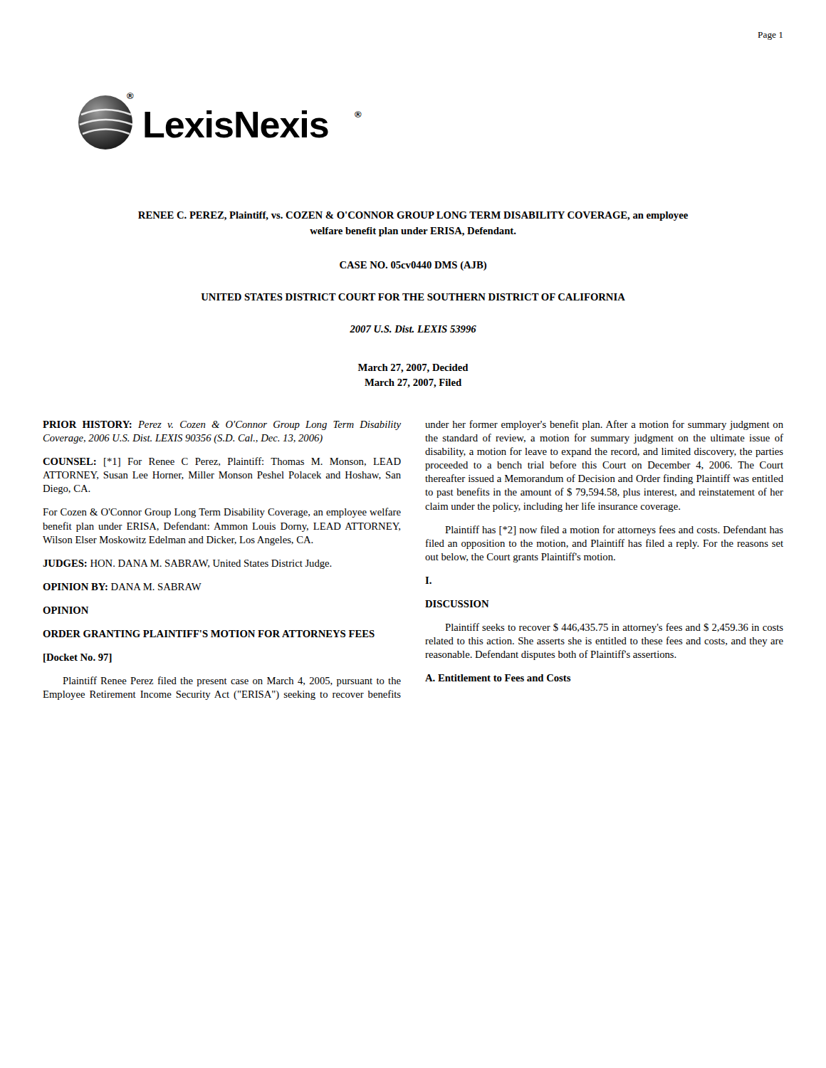Page 1
® LexisNexis ®
RENEE C. PEREZ, Plaintiff, vs. COZEN & O'CONNOR GROUP LONG TERM DISABILITY COVERAGE, an employee welfare benefit plan under ERISA, Defendant.
CASE NO. 05cv0440 DMS (AJB)
UNITED STATES DISTRICT COURT FOR THE SOUTHERN DISTRICT OF CALIFORNIA
2007 U.S. Dist. LEXIS 53996
March 27, 2007, Decided
March 27, 2007, Filed
PRIOR HISTORY: Perez v. Cozen & O'Connor Group Long Term Disability Coverage, 2006 U.S. Dist. LEXIS 90356 (S.D. Cal., Dec. 13, 2006)
COUNSEL: [*1] For Renee C Perez, Plaintiff: Thomas M. Monson, LEAD ATTORNEY, Susan Lee Horner, Miller Monson Peshel Polacek and Hoshaw, San Diego, CA.
For Cozen & O'Connor Group Long Term Disability Coverage, an employee welfare benefit plan under ERISA, Defendant: Ammon Louis Dorny, LEAD ATTORNEY, Wilson Elser Moskowitz Edelman and Dicker, Los Angeles, CA.
JUDGES: HON. DANA M. SABRAW, United States District Judge.
OPINION BY: DANA M. SABRAW
OPINION
ORDER GRANTING PLAINTIFF'S MOTION FOR ATTORNEYS FEES
[Docket No. 97]
Plaintiff Renee Perez filed the present case on March 4, 2005, pursuant to the Employee Retirement Income Security Act ("ERISA") seeking to recover benefits under her former employer's benefit plan. After a motion for summary judgment on the standard of review, a motion for summary judgment on the ultimate issue of disability, a motion for leave to expand the record, and limited discovery, the parties proceeded to a bench trial before this Court on December 4, 2006. The Court thereafter issued a Memorandum of Decision and Order finding Plaintiff was entitled to past benefits in the amount of $ 79,594.58, plus interest, and reinstatement of her claim under the policy, including her life insurance coverage.
Plaintiff has [*2] now filed a motion for attorneys fees and costs. Defendant has filed an opposition to the motion, and Plaintiff has filed a reply. For the reasons set out below, the Court grants Plaintiff's motion.
I.
DISCUSSION
Plaintiff seeks to recover $ 446,435.75 in attorney's fees and $ 2,459.36 in costs related to this action. She asserts she is entitled to these fees and costs, and they are reasonable. Defendant disputes both of Plaintiff's assertions.
A. Entitlement to Fees and Costs